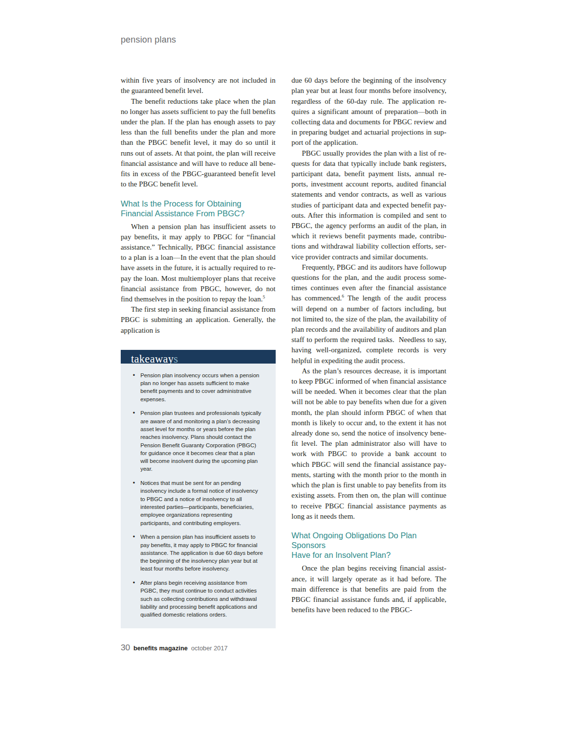pension plans
within five years of insolvency are not included in the guaranteed benefit level.
The benefit reductions take place when the plan no longer has assets sufficient to pay the full benefits under the plan. If the plan has enough assets to pay less than the full benefits under the plan and more than the PBGC benefit level, it may do so until it runs out of assets. At that point, the plan will receive financial assistance and will have to reduce all benefits in excess of the PBGC-guaranteed benefit level to the PBGC benefit level.
What Is the Process for Obtaining
Financial Assistance From PBGC?
When a pension plan has insufficient assets to pay benefits, it may apply to PBGC for “financial assistance.” Technically, PBGC financial assistance to a plan is a loan—In the event that the plan should have assets in the future, it is actually required to repay the loan. Most multiemployer plans that receive financial assistance from PBGC, however, do not find themselves in the position to repay the loan.5
The first step in seeking financial assistance from PBGC is submitting an application. Generally, the application is
takeaways
Pension plan insolvency occurs when a pension plan no longer has assets sufficient to make benefit payments and to cover administrative expenses.
Pension plan trustees and professionals typically are aware of and monitoring a plan’s decreasing asset level for months or years before the plan reaches insolvency. Plans should contact the Pension Benefit Guaranty Corporation (PBGC) for guidance once it becomes clear that a plan will become insolvent during the upcoming plan year.
Notices that must be sent for an pending insolvency include a formal notice of insolvency to PBGC and a notice of insolvency to all interested parties—participants, beneficiaries, employee organizations representing participants, and contributing employers.
When a pension plan has insufficient assets to pay benefits, it may apply to PBGC for financial assistance. The application is due 60 days before the beginning of the insolvency plan year but at least four months before insolvency.
After plans begin receiving assistance from PGBC, they must continue to conduct activities such as collecting contributions and withdrawal liability and processing benefit applications and qualified domestic relations orders.
due 60 days before the beginning of the insolvency plan year but at least four months before insolvency, regardless of the 60-day rule. The application requires a significant amount of preparation—both in collecting data and documents for PBGC review and in preparing budget and actuarial projections in support of the application.
PBGC usually provides the plan with a list of requests for data that typically include bank registers, participant data, benefit payment lists, annual reports, investment account reports, audited financial statements and vendor contracts, as well as various studies of participant data and expected benefit payouts. After this information is compiled and sent to PBGC, the agency performs an audit of the plan, in which it reviews benefit payments made, contributions and withdrawal liability collection efforts, service provider contracts and similar documents.
Frequently, PBGC and its auditors have followup questions for the plan, and the audit process sometimes continues even after the financial assistance has commenced.6 The length of the audit process will depend on a number of factors including, but not limited to, the size of the plan, the availability of plan records and the availability of auditors and plan staff to perform the required tasks. Needless to say, having well-organized, complete records is very helpful in expediting the audit process.
As the plan’s resources decrease, it is important to keep PBGC informed of when financial assistance will be needed. When it becomes clear that the plan will not be able to pay benefits when due for a given month, the plan should inform PBGC of when that month is likely to occur and, to the extent it has not already done so, send the notice of insolvency benefit level. The plan administrator also will have to work with PBGC to provide a bank account to which PBGC will send the financial assistance payments, starting with the month prior to the month in which the plan is first unable to pay benefits from its existing assets. From then on, the plan will continue to receive PBGC financial assistance payments as long as it needs them.
What Ongoing Obligations Do Plan Sponsors
Have for an Insolvent Plan?
Once the plan begins receiving financial assistance, it will largely operate as it had before. The main difference is that benefits are paid from the PBGC financial assistance funds and, if applicable, benefits have been reduced to the PBGC-
30 benefits magazine october 2017